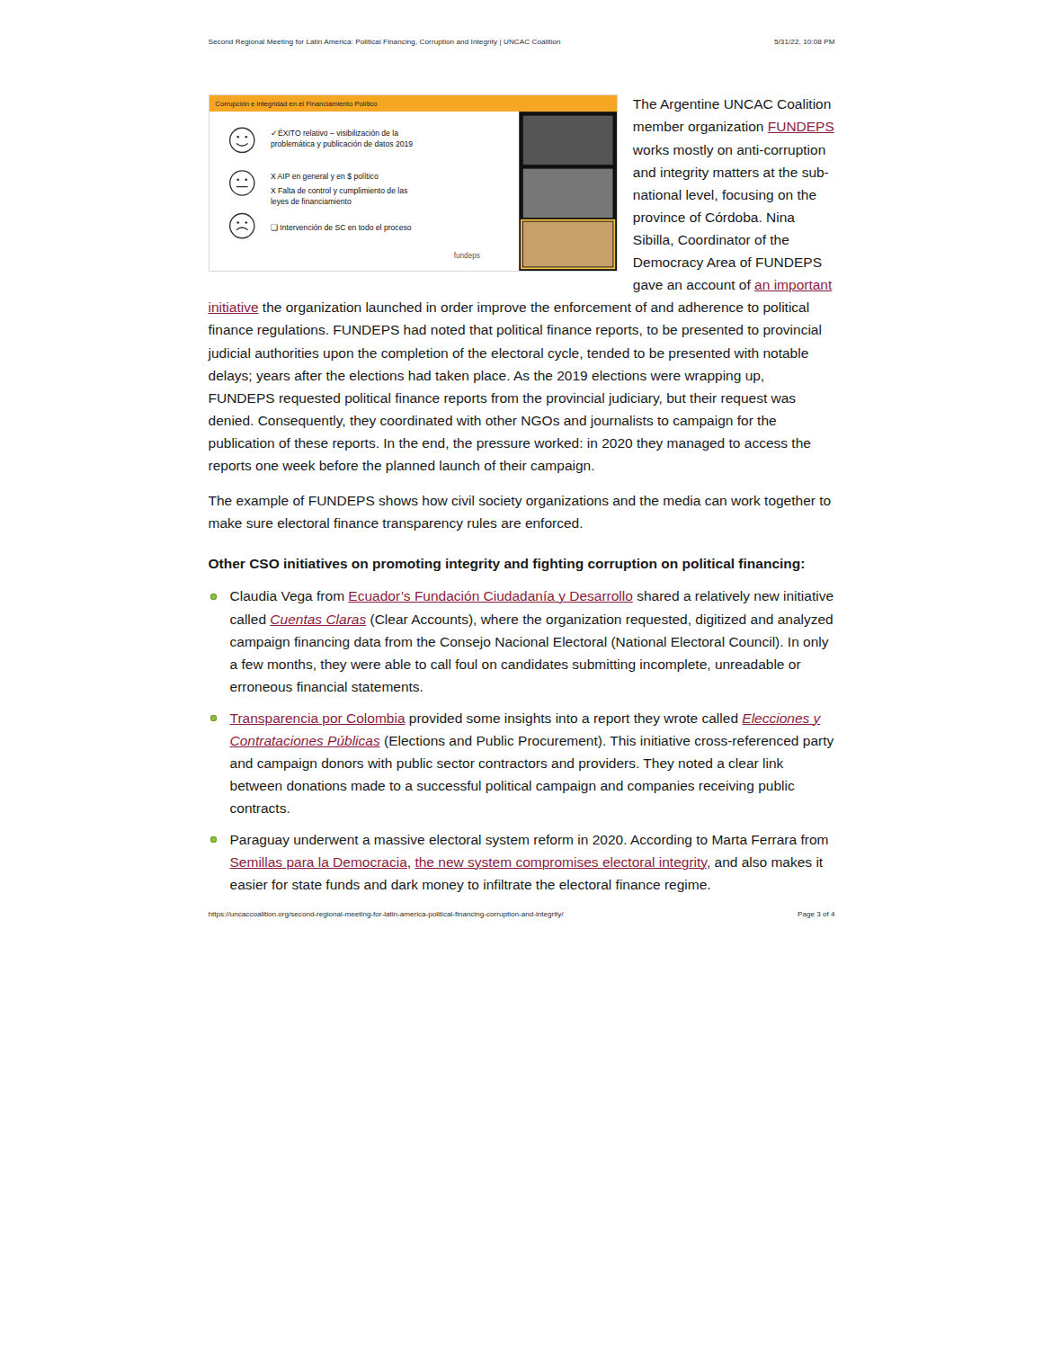Second Regional Meeting for Latin America: Political Financing, Corruption and Integrity | UNCAC Coalition
5/31/22, 10:08 PM
The Argentine UNCAC Coalition member organization FUNDEPS works mostly on anti-corruption and integrity matters at the sub-national level, focusing on the province of Córdoba. Nina Sibilla, Coordinator of the Democracy Area of FUNDEPS gave an account of an important initiative the organization launched in order improve the enforcement of and adherence to political finance regulations. FUNDEPS had noted that political finance reports, to be presented to provincial judicial authorities upon the completion of the electoral cycle, tended to be presented with notable delays; years after the elections had taken place. As the 2019 elections were wrapping up, FUNDEPS requested political finance reports from the provincial judiciary, but their request was denied. Consequently, they coordinated with other NGOs and journalists to campaign for the publication of these reports. In the end, the pressure worked: in 2020 they managed to access the reports one week before the planned launch of their campaign.
The example of FUNDEPS shows how civil society organizations and the media can work together to make sure electoral finance transparency rules are enforced.
Other CSO initiatives on promoting integrity and fighting corruption on political financing:
Claudia Vega from Ecuador’s Fundación Ciudadanía y Desarrollo shared a relatively new initiative called Cuentas Claras (Clear Accounts), where the organization requested, digitized and analyzed campaign financing data from the Consejo Nacional Electoral (National Electoral Council). In only a few months, they were able to call foul on candidates submitting incomplete, unreadable or erroneous financial statements.
Transparencia por Colombia provided some insights into a report they wrote called Elecciones y Contrataciones Públicas (Elections and Public Procurement). This initiative cross-referenced party and campaign donors with public sector contractors and providers. They noted a clear link between donations made to a successful political campaign and companies receiving public contracts.
Paraguay underwent a massive electoral system reform in 2020. According to Marta Ferrara from Semillas para la Democracia, the new system compromises electoral integrity, and also makes it easier for state funds and dark money to infiltrate the electoral finance regime.
https://uncaccoalition.org/second-regional-meeting-for-latin-america-political-financing-corruption-and-integrity/
Page 3 of 4